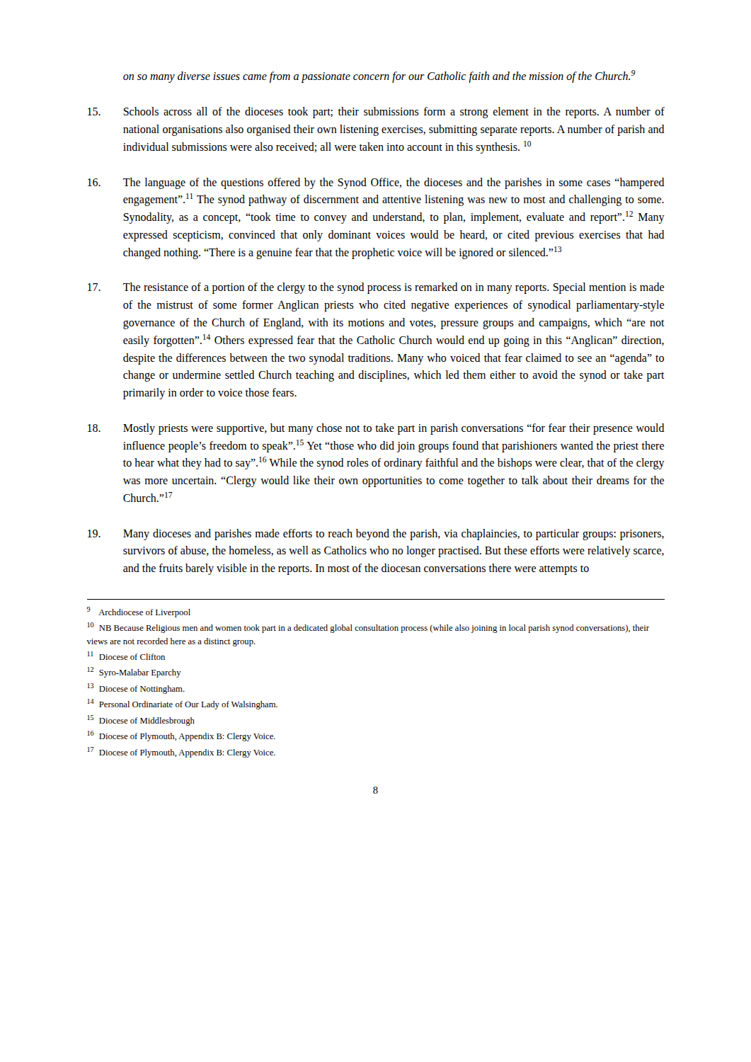on so many diverse issues came from a passionate concern for our Catholic faith and the mission of the Church.9
15. Schools across all of the dioceses took part; their submissions form a strong element in the reports. A number of national organisations also organised their own listening exercises, submitting separate reports. A number of parish and individual submissions were also received; all were taken into account in this synthesis. 10
16. The language of the questions offered by the Synod Office, the dioceses and the parishes in some cases “hampered engagement”.11 The synod pathway of discernment and attentive listening was new to most and challenging to some. Synodality, as a concept, “took time to convey and understand, to plan, implement, evaluate and report”.12 Many expressed scepticism, convinced that only dominant voices would be heard, or cited previous exercises that had changed nothing. “There is a genuine fear that the prophetic voice will be ignored or silenced.”13
17. The resistance of a portion of the clergy to the synod process is remarked on in many reports. Special mention is made of the mistrust of some former Anglican priests who cited negative experiences of synodical parliamentary-style governance of the Church of England, with its motions and votes, pressure groups and campaigns, which “are not easily forgotten”.14 Others expressed fear that the Catholic Church would end up going in this “Anglican” direction, despite the differences between the two synodal traditions. Many who voiced that fear claimed to see an “agenda” to change or undermine settled Church teaching and disciplines, which led them either to avoid the synod or take part primarily in order to voice those fears.
18. Mostly priests were supportive, but many chose not to take part in parish conversations “for fear their presence would influence people’s freedom to speak”.15 Yet “those who did join groups found that parishioners wanted the priest there to hear what they had to say”.16 While the synod roles of ordinary faithful and the bishops were clear, that of the clergy was more uncertain. “Clergy would like their own opportunities to come together to talk about their dreams for the Church.”17
19. Many dioceses and parishes made efforts to reach beyond the parish, via chaplaincies, to particular groups: prisoners, survivors of abuse, the homeless, as well as Catholics who no longer practised. But these efforts were relatively scarce, and the fruits barely visible in the reports. In most of the diocesan conversations there were attempts to
9 Archdiocese of Liverpool
10 NB Because Religious men and women took part in a dedicated global consultation process (while also joining in local parish synod conversations), their views are not recorded here as a distinct group.
11 Diocese of Clifton
12 Syro-Malabar Eparchy
13 Diocese of Nottingham.
14 Personal Ordinariate of Our Lady of Walsingham.
15 Diocese of Middlesbrough
16 Diocese of Plymouth, Appendix B: Clergy Voice.
17 Diocese of Plymouth, Appendix B: Clergy Voice.
8